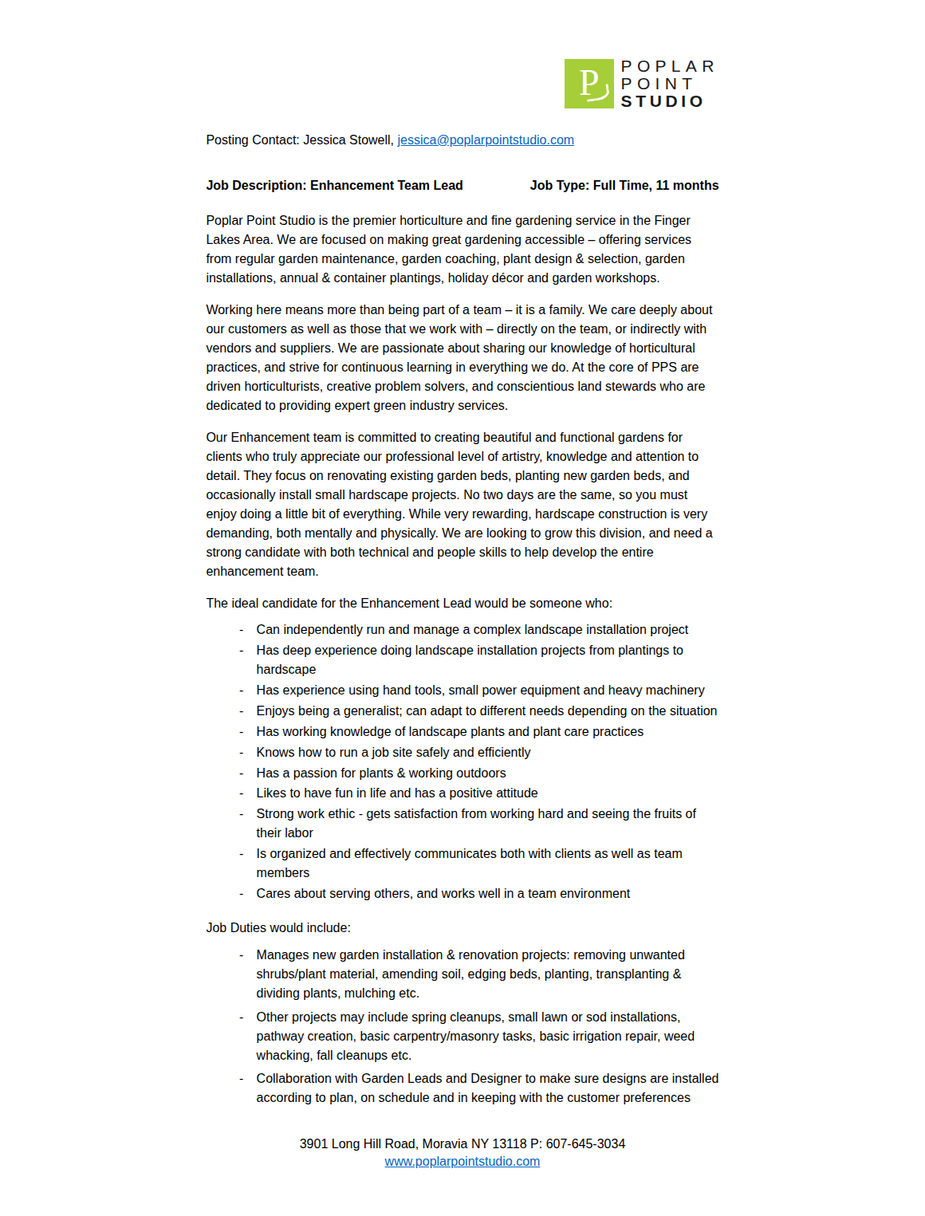P
POPLAR
POINT
STUDIO
Posting Contact: Jessica Stowell, jessica@poplarpointstudio.com
Job Description: Enhancement Team Lead
Job Type: Full Time, 11 months
Poplar Point Studio is the premier horticulture and fine gardening service in the Finger Lakes Area. We are focused on making great gardening accessible – offering services from regular garden maintenance, garden coaching, plant design & selection, garden installations, annual & container plantings, holiday décor and garden workshops.
Working here means more than being part of a team – it is a family. We care deeply about our customers as well as those that we work with – directly on the team, or indirectly with vendors and suppliers. We are passionate about sharing our knowledge of horticultural practices, and strive for continuous learning in everything we do. At the core of PPS are driven horticulturists, creative problem solvers, and conscientious land stewards who are dedicated to providing expert green industry services.
Our Enhancement team is committed to creating beautiful and functional gardens for clients who truly appreciate our professional level of artistry, knowledge and attention to detail. They focus on renovating existing garden beds, planting new garden beds, and occasionally install small hardscape projects. No two days are the same, so you must enjoy doing a little bit of everything. While very rewarding, hardscape construction is very demanding, both mentally and physically. We are looking to grow this division, and need a strong candidate with both technical and people skills to help develop the entire enhancement team.
The ideal candidate for the Enhancement Lead would be someone who:
Can independently run and manage a complex landscape installation project
Has deep experience doing landscape installation projects from plantings to hardscape
Has experience using hand tools, small power equipment and heavy machinery
Enjoys being a generalist; can adapt to different needs depending on the situation
Has working knowledge of landscape plants and plant care practices
Knows how to run a job site safely and efficiently
Has a passion for plants & working outdoors
Likes to have fun in life and has a positive attitude
Strong work ethic - gets satisfaction from working hard and seeing the fruits of their labor
Is organized and effectively communicates both with clients as well as team members
Cares about serving others, and works well in a team environment
Job Duties would include:
Manages new garden installation & renovation projects: removing unwanted shrubs/plant material, amending soil, edging beds, planting, transplanting & dividing plants, mulching etc.
Other projects may include spring cleanups, small lawn or sod installations, pathway creation, basic carpentry/masonry tasks, basic irrigation repair, weed whacking, fall cleanups etc.
Collaboration with Garden Leads and Designer to make sure designs are installed according to plan, on schedule and in keeping with the customer preferences
3901 Long Hill Road, Moravia NY 13118 P: 607-645-3034
www.poplarpointstudio.com